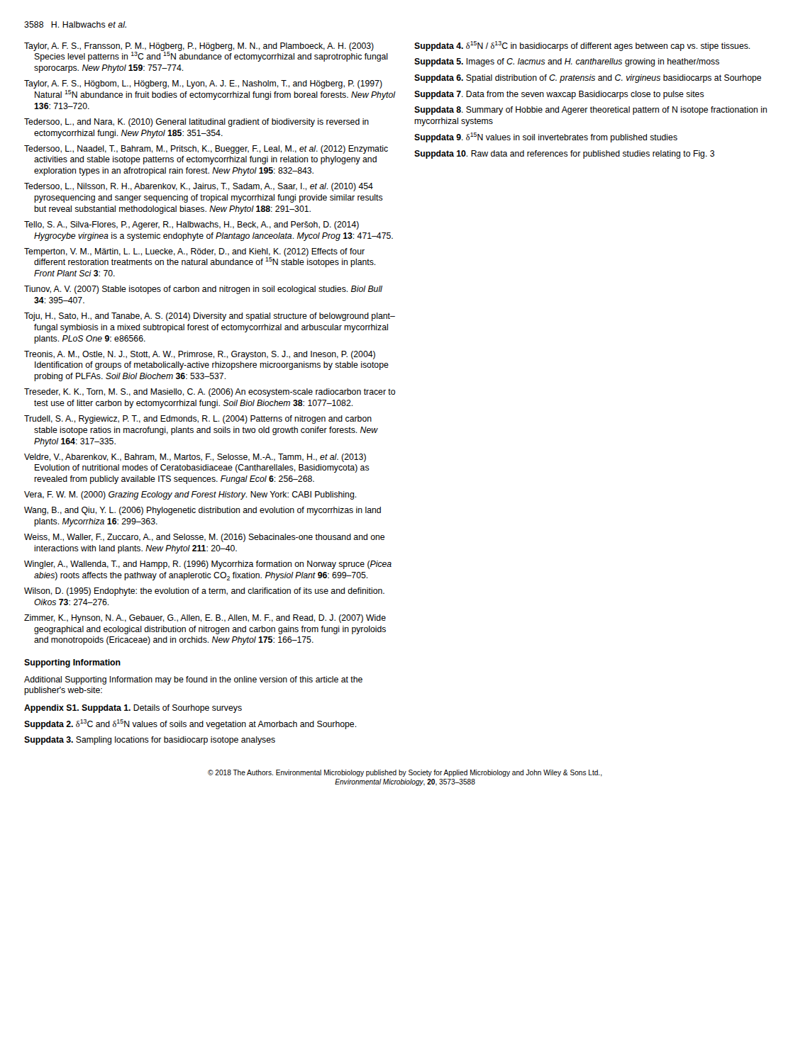3588 H. Halbwachs et al.
Taylor, A. F. S., Fransson, P. M., Högberg, P., Högberg, M. N., and Plamboeck, A. H. (2003) Species level patterns in 13C and 15N abundance of ectomycorrhizal and saprotrophic fungal sporocarps. New Phytol 159: 757–774.
Taylor, A. F. S., Högbom, L., Högberg, M., Lyon, A. J. E., Nasholm, T., and Högberg, P. (1997) Natural 15N abundance in fruit bodies of ectomycorrhizal fungi from boreal forests. New Phytol 136: 713–720.
Tedersoo, L., and Nara, K. (2010) General latitudinal gradient of biodiversity is reversed in ectomycorrhizal fungi. New Phytol 185: 351–354.
Tedersoo, L., Naadel, T., Bahram, M., Pritsch, K., Buegger, F., Leal, M., et al. (2012) Enzymatic activities and stable isotope patterns of ectomycorrhizal fungi in relation to phylogeny and exploration types in an afrotropical rain forest. New Phytol 195: 832–843.
Tedersoo, L., Nilsson, R. H., Abarenkov, K., Jairus, T., Sadam, A., Saar, I., et al. (2010) 454 pyrosequencing and sanger sequencing of tropical mycorrhizal fungi provide similar results but reveal substantial methodological biases. New Phytol 188: 291–301.
Tello, S. A., Silva-Flores, P., Agerer, R., Halbwachs, H., Beck, A., and Peršoh, D. (2014) Hygrocybe virginea is a systemic endophyte of Plantago lanceolata. Mycol Prog 13: 471–475.
Temperton, V. M., Märtin, L. L., Luecke, A., Röder, D., and Kiehl, K. (2012) Effects of four different restoration treatments on the natural abundance of 15N stable isotopes in plants. Front Plant Sci 3: 70.
Tiunov, A. V. (2007) Stable isotopes of carbon and nitrogen in soil ecological studies. Biol Bull 34: 395–407.
Toju, H., Sato, H., and Tanabe, A. S. (2014) Diversity and spatial structure of belowground plant–fungal symbiosis in a mixed subtropical forest of ectomycorrhizal and arbuscular mycorrhizal plants. PLoS One 9: e86566.
Treonis, A. M., Ostle, N. J., Stott, A. W., Primrose, R., Grayston, S. J., and Ineson, P. (2004) Identification of groups of metabolically-active rhizopshere microorganisms by stable isotope probing of PLFAs. Soil Biol Biochem 36: 533–537.
Treseder, K. K., Torn, M. S., and Masiello, C. A. (2006) An ecosystem-scale radiocarbon tracer to test use of litter carbon by ectomycorrhizal fungi. Soil Biol Biochem 38: 1077–1082.
Trudell, S. A., Rygiewicz, P. T., and Edmonds, R. L. (2004) Patterns of nitrogen and carbon stable isotope ratios in macrofungi, plants and soils in two old growth conifer forests. New Phytol 164: 317–335.
Veldre, V., Abarenkov, K., Bahram, M., Martos, F., Selosse, M.-A., Tamm, H., et al. (2013) Evolution of nutritional modes of Ceratobasidiaceae (Cantharellales, Basidiomycota) as revealed from publicly available ITS sequences. Fungal Ecol 6: 256–268.
Vera, F. W. M. (2000) Grazing Ecology and Forest History. New York: CABI Publishing.
Wang, B., and Qiu, Y. L. (2006) Phylogenetic distribution and evolution of mycorrhizas in land plants. Mycorrhiza 16: 299–363.
Weiss, M., Waller, F., Zuccaro, A., and Selosse, M. (2016) Sebacinales-one thousand and one interactions with land plants. New Phytol 211: 20–40.
Wingler, A., Wallenda, T., and Hampp, R. (1996) Mycorrhiza formation on Norway spruce (Picea abies) roots affects the pathway of anaplerotic CO2 fixation. Physiol Plant 96: 699–705.
Wilson, D. (1995) Endophyte: the evolution of a term, and clarification of its use and definition. Oikos 73: 274–276.
Zimmer, K., Hynson, N. A., Gebauer, G., Allen, E. B., Allen, M. F., and Read, D. J. (2007) Wide geographical and ecological distribution of nitrogen and carbon gains from fungi in pyroloids and monotropoids (Ericaceae) and in orchids. New Phytol 175: 166–175.
Supporting Information
Additional Supporting Information may be found in the online version of this article at the publisher's web-site:
Appendix S1. Suppdata 1. Details of Sourhope surveys
Suppdata 2. δ13C and δ15N values of soils and vegetation at Amorbach and Sourhope.
Suppdata 3. Sampling locations for basidiocarp isotope analyses
Suppdata 4. δ15N / δ13C in basidiocarps of different ages between cap vs. stipe tissues.
Suppdata 5. Images of C. lacmus and H. cantharellus growing in heather/moss
Suppdata 6. Spatial distribution of C. pratensis and C. virgineus basidiocarps at Sourhope
Suppdata 7. Data from the seven waxcap Basidiocarps close to pulse sites
Suppdata 8. Summary of Hobbie and Agerer theoretical pattern of N isotope fractionation in mycorrhizal systems
Suppdata 9. δ15N values in soil invertebrates from published studies
Suppdata 10. Raw data and references for published studies relating to Fig. 3
© 2018 The Authors. Environmental Microbiology published by Society for Applied Microbiology and John Wiley & Sons Ltd.,
Environmental Microbiology, 20, 3573–3588